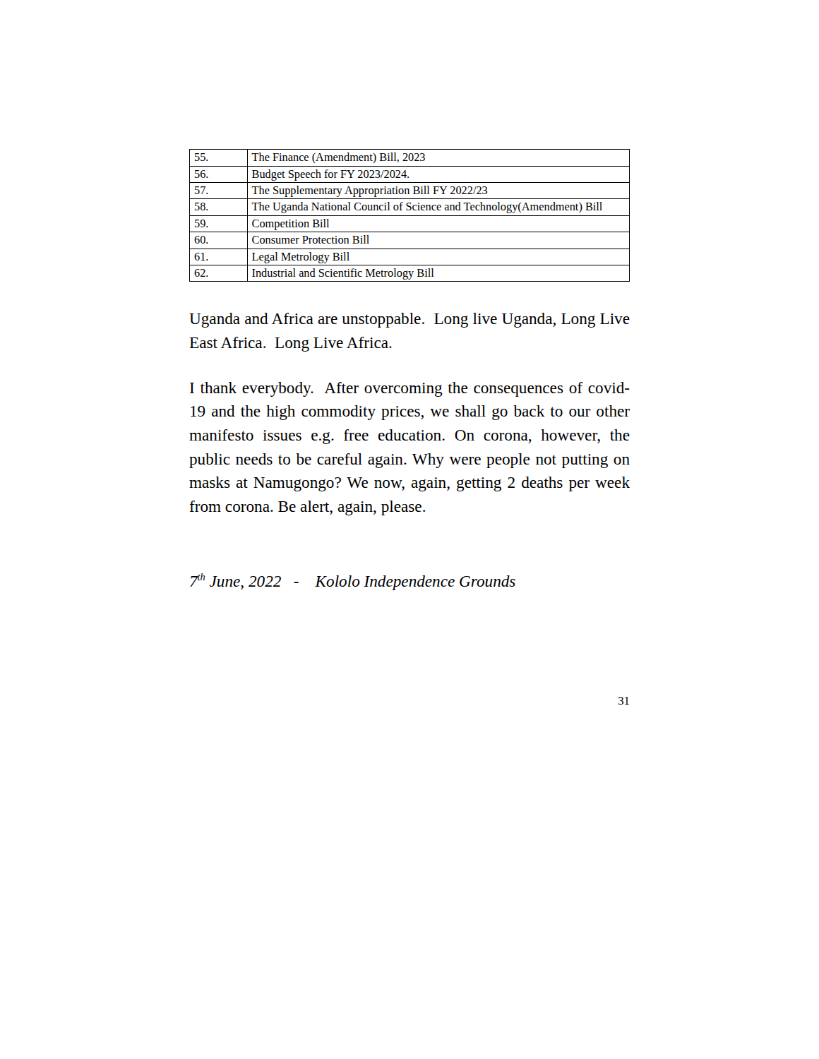| 55. | The Finance (Amendment) Bill, 2023 |
| 56. | Budget Speech for FY 2023/2024. |
| 57. | The Supplementary Appropriation Bill FY 2022/23 |
| 58. | The Uganda National Council of Science and Technology(Amendment) Bill |
| 59. | Competition Bill |
| 60. | Consumer Protection Bill |
| 61. | Legal Metrology Bill |
| 62. | Industrial and Scientific Metrology Bill |
Uganda and Africa are unstoppable. Long live Uganda, Long Live East Africa. Long Live Africa.
I thank everybody. After overcoming the consequences of covid-19 and the high commodity prices, we shall go back to our other manifesto issues e.g. free education. On corona, however, the public needs to be careful again. Why were people not putting on masks at Namugongo? We now, again, getting 2 deaths per week from corona. Be alert, again, please.
7th June, 2022 - Kololo Independence Grounds
31